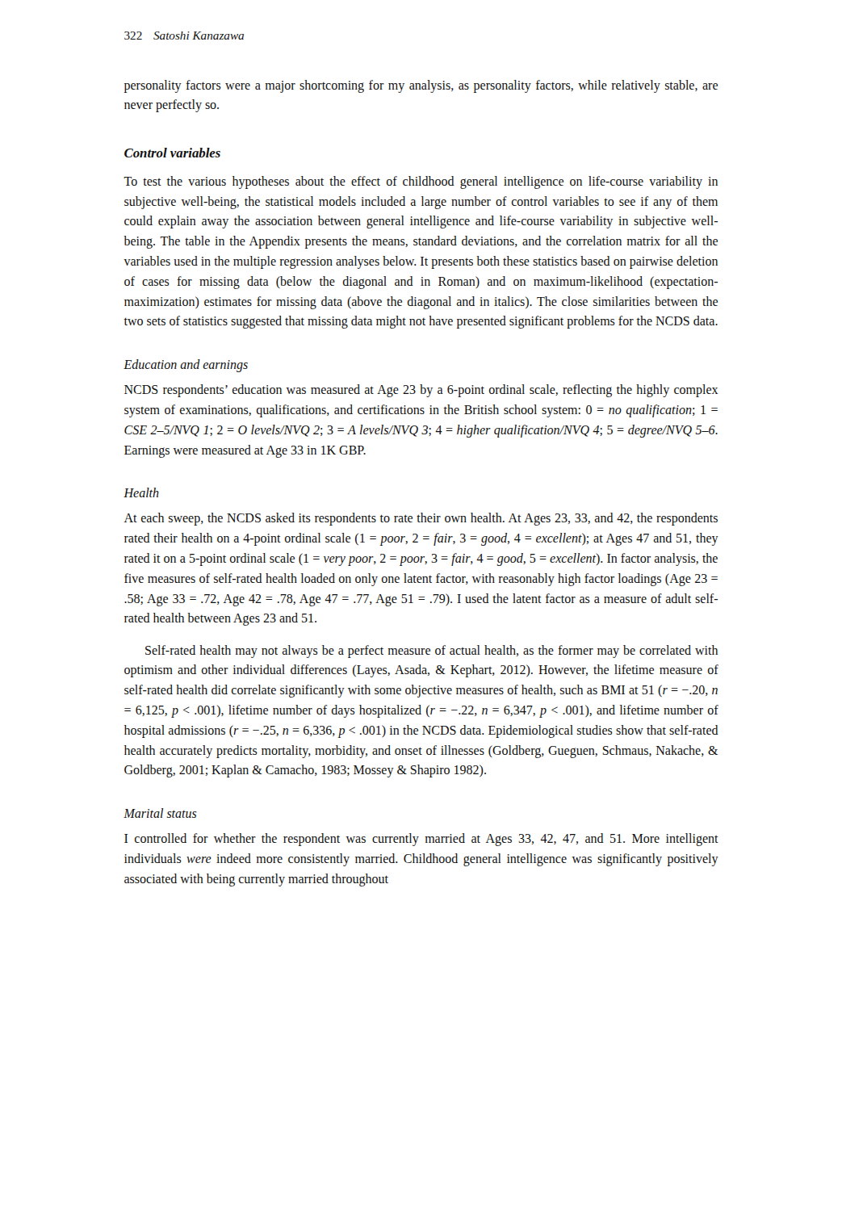322 Satoshi Kanazawa
personality factors were a major shortcoming for my analysis, as personality factors, while relatively stable, are never perfectly so.
Control variables
To test the various hypotheses about the effect of childhood general intelligence on life-course variability in subjective well-being, the statistical models included a large number of control variables to see if any of them could explain away the association between general intelligence and life-course variability in subjective well-being. The table in the Appendix presents the means, standard deviations, and the correlation matrix for all the variables used in the multiple regression analyses below. It presents both these statistics based on pairwise deletion of cases for missing data (below the diagonal and in Roman) and on maximum-likelihood (expectation-maximization) estimates for missing data (above the diagonal and in italics). The close similarities between the two sets of statistics suggested that missing data might not have presented significant problems for the NCDS data.
Education and earnings
NCDS respondents’ education was measured at Age 23 by a 6-point ordinal scale, reflecting the highly complex system of examinations, qualifications, and certifications in the British school system: 0 = no qualification; 1 = CSE 2–5/NVQ 1; 2 = O levels/NVQ 2; 3 = A levels/NVQ 3; 4 = higher qualification/NVQ 4; 5 = degree/NVQ 5–6. Earnings were measured at Age 33 in 1K GBP.
Health
At each sweep, the NCDS asked its respondents to rate their own health. At Ages 23, 33, and 42, the respondents rated their health on a 4-point ordinal scale (1 = poor, 2 = fair, 3 = good, 4 = excellent); at Ages 47 and 51, they rated it on a 5-point ordinal scale (1 = very poor, 2 = poor, 3 = fair, 4 = good, 5 = excellent). In factor analysis, the five measures of self-rated health loaded on only one latent factor, with reasonably high factor loadings (Age 23 = .58; Age 33 = .72, Age 42 = .78, Age 47 = .77, Age 51 = .79). I used the latent factor as a measure of adult self-rated health between Ages 23 and 51.
Self-rated health may not always be a perfect measure of actual health, as the former may be correlated with optimism and other individual differences (Layes, Asada, & Kephart, 2012). However, the lifetime measure of self-rated health did correlate significantly with some objective measures of health, such as BMI at 51 (r = −.20, n = 6,125, p < .001), lifetime number of days hospitalized (r = −.22, n = 6,347, p < .001), and lifetime number of hospital admissions (r = −.25, n = 6,336, p < .001) in the NCDS data. Epidemiological studies show that self-rated health accurately predicts mortality, morbidity, and onset of illnesses (Goldberg, Gueguen, Schmaus, Nakache, & Goldberg, 2001; Kaplan & Camacho, 1983; Mossey & Shapiro 1982).
Marital status
I controlled for whether the respondent was currently married at Ages 33, 42, 47, and 51. More intelligent individuals were indeed more consistently married. Childhood general intelligence was significantly positively associated with being currently married throughout